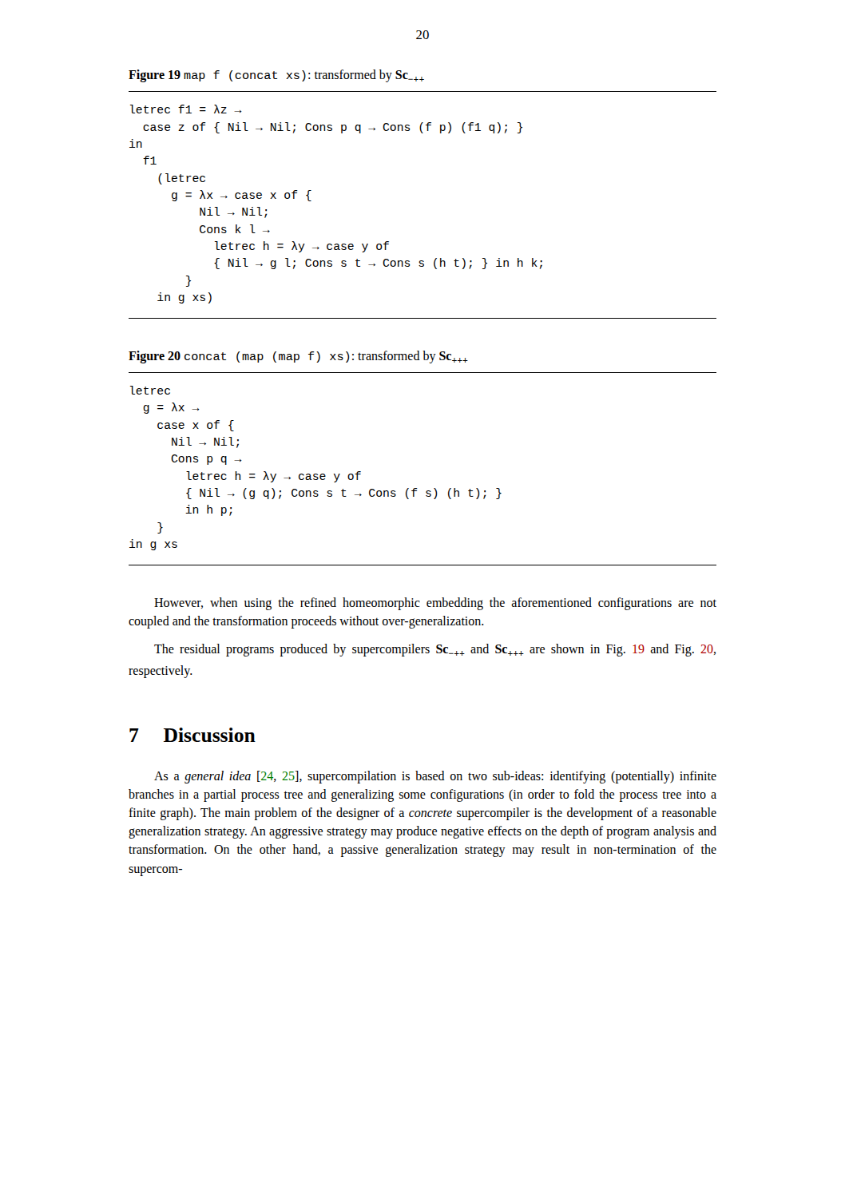20
Figure 19 map f (concat xs): transformed by Sc−++
letrec f1 = λz → case z of { Nil → Nil; Cons p q → Cons (f p) (f1 q); } in f1 (letrec g = λx → case x of { Nil → Nil; Cons k l → letrec h = λy → case y of { Nil → g l; Cons s t → Cons s (h t); } in h k; } in g xs)
Figure 20 concat (map (map f) xs): transformed by Sc+++
letrec g = λx → case x of { Nil → Nil; Cons p q → letrec h = λy → case y of { Nil → (g q); Cons s t → Cons (f s) (h t); } in h p; } in g xs
However, when using the refined homeomorphic embedding the aforementioned configurations are not coupled and the transformation proceeds without over-generalization.
The residual programs produced by supercompilers Sc−++ and Sc+++ are shown in Fig. 19 and Fig. 20, respectively.
7 Discussion
As a general idea [24, 25], supercompilation is based on two sub-ideas: identifying (potentially) infinite branches in a partial process tree and generalizing some configurations (in order to fold the process tree into a finite graph). The main problem of the designer of a concrete supercompiler is the development of a reasonable generalization strategy. An aggressive strategy may produce negative effects on the depth of program analysis and transformation. On the other hand, a passive generalization strategy may result in non-termination of the supercom-